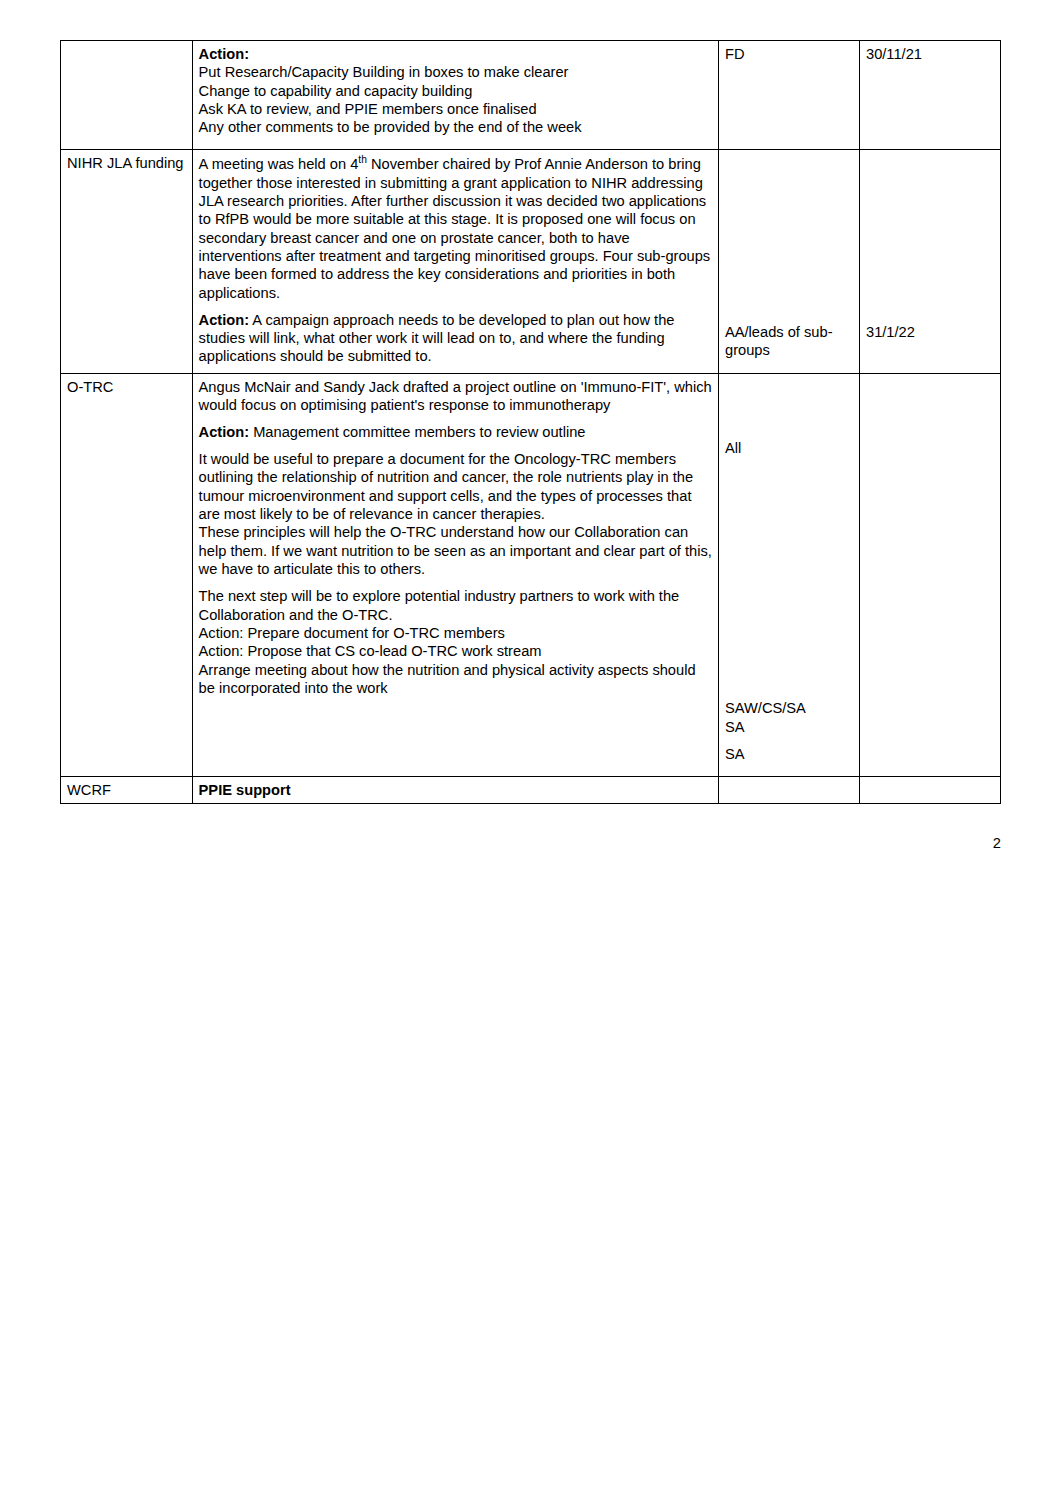| | Action: Put Research/Capacity Building in boxes to make clearer Change to capability and capacity building Ask KA to review, and PPIE members once finalised Any other comments to be provided by the end of the week | FD | 30/11/21 |
| NIHR JLA funding | A meeting was held on 4 th November chaired by Prof Annie Anderson to bring together those interested in submitting a grant application to NIHR addressing JLA research priorities. After further discussion it was decided two applications to RfPB would be more suitable at this stage. It is proposed one will focus on secondary breast cancer and one on prostate cancer, both to have interventions after treatment and targeting minoritised groups. Four sub-groups have been formed to address the key considerations and priorities in both applications. Action: A campaign approach needs to be developed to plan out how the studies will link, what other work it will lead on to, and where the funding applications should be submitted to. | AA/leads of sub-groups | 31/1/22 |
| O-TRC | Angus McNair and Sandy Jack drafted a project outline on 'Immuno-FIT', which would focus on optimising patient's response to immunotherapy Action: Management committee members to review outline It would be useful to prepare a document for the Oncology-TRC members outlining the relationship of nutrition and cancer, the role nutrients play in the tumour microenvironment and support cells, and the types of processes that are most likely to be of relevance in cancer therapies. These principles will help the O-TRC understand how our Collaboration can help them. If we want nutrition to be seen as an important and clear part of this, we have to articulate this to others. The next step will be to explore potential industry partners to work with the Collaboration and the O-TRC. Action: Prepare document for O-TRC members Action: Propose that CS co-lead O-TRC work stream Arrange meeting about how the nutrition and physical activity aspects should be incorporated into the work | All SAW/CS/SA SA SA | |
| WCRF | PPIE support | | |
2